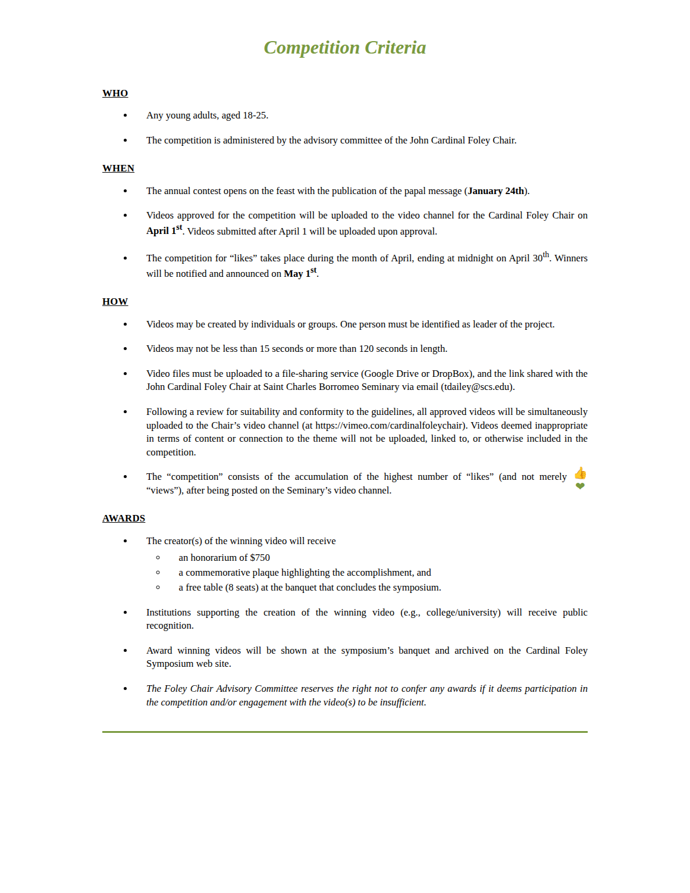Competition Criteria
WHO
Any young adults, aged 18-25.
The competition is administered by the advisory committee of the John Cardinal Foley Chair.
WHEN
The annual contest opens on the feast with the publication of the papal message (January 24th).
Videos approved for the competition will be uploaded to the video channel for the Cardinal Foley Chair on April 1st. Videos submitted after April 1 will be uploaded upon approval.
The competition for “likes” takes place during the month of April, ending at midnight on April 30th. Winners will be notified and announced on May 1st.
HOW
Videos may be created by individuals or groups. One person must be identified as leader of the project.
Videos may not be less than 15 seconds or more than 120 seconds in length.
Video files must be uploaded to a file-sharing service (Google Drive or DropBox), and the link shared with the John Cardinal Foley Chair at Saint Charles Borromeo Seminary via email (tdailey@scs.edu).
Following a review for suitability and conformity to the guidelines, all approved videos will be simultaneously uploaded to the Chair’s video channel (at https://vimeo.com/cardinalfoleychair). Videos deemed inappropriate in terms of content or connection to the theme will not be uploaded, linked to, or otherwise included in the competition.
👍❤ The “competition” consists of the accumulation of the highest number of “likes” (and not merely “views”), after being posted on the Seminary’s video channel.
AWARDS
The creator(s) of the winning video will receive
an honorarium of $750
a commemorative plaque highlighting the accomplishment, and
a free table (8 seats) at the banquet that concludes the symposium.
Institutions supporting the creation of the winning video (e.g., college/university) will receive public recognition.
Award winning videos will be shown at the symposium’s banquet and archived on the Cardinal Foley Symposium web site.
The Foley Chair Advisory Committee reserves the right not to confer any awards if it deems participation in the competition and/or engagement with the video(s) to be insufficient.